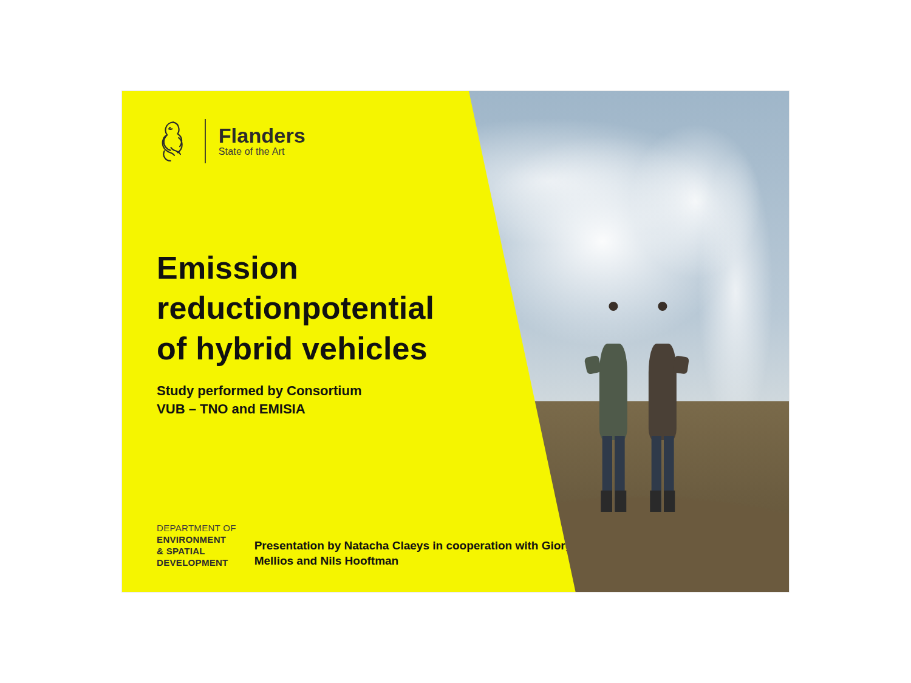Flanders
State of the Art
Emission reductionpotential of hybrid vehicles
Study performed by Consortium
VUB – TNO and EMISIA
Department of Environment & Spatial Development
Presentation by Natacha Claeys in cooperation with Giorgos Mellios and Nils Hooftman